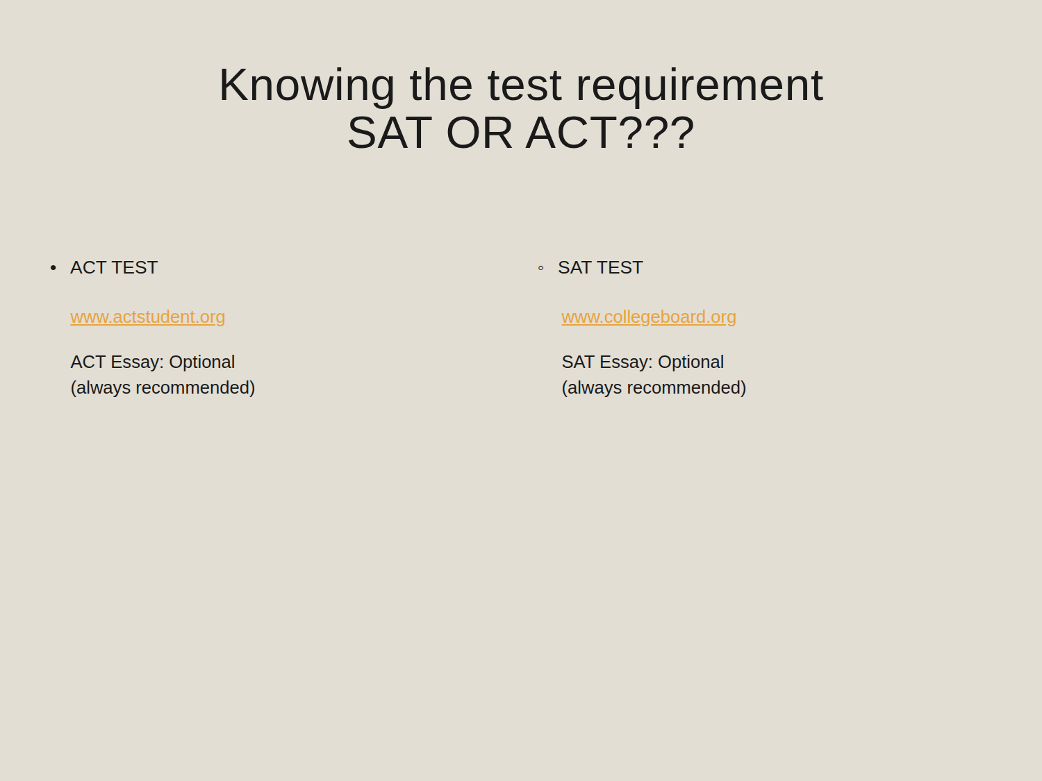Knowing the test requirement
SAT OR ACT???
ACT TEST
www.actstudent.org
ACT Essay: Optional (always recommended)
SAT TEST
www.collegeboard.org
SAT Essay: Optional (always recommended)